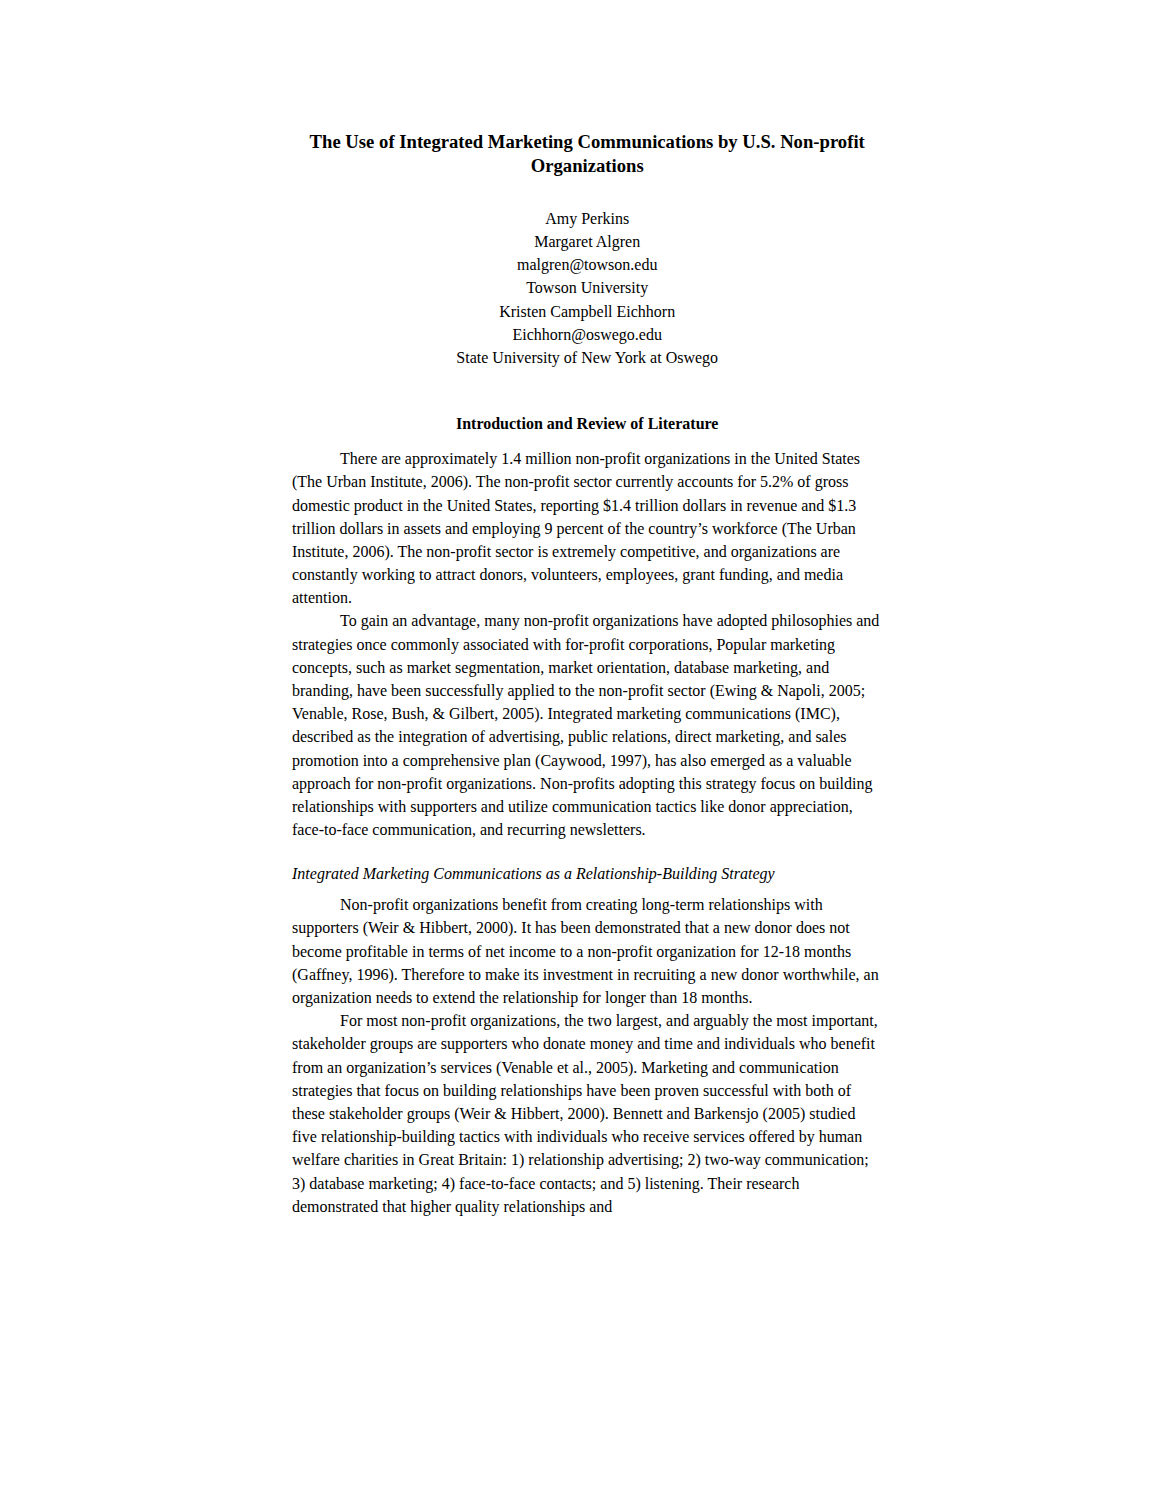The Use of Integrated Marketing Communications by U.S. Non-profit
Organizations
Amy Perkins
Margaret Algren
malgren@towson.edu
Towson University
Kristen Campbell Eichhorn
Eichhorn@oswego.edu
State University of New York at Oswego
Introduction and Review of Literature
There are approximately 1.4 million non-profit organizations in the United States (The Urban Institute, 2006). The non-profit sector currently accounts for 5.2% of gross domestic product in the United States, reporting $1.4 trillion dollars in revenue and $1.3 trillion dollars in assets and employing 9 percent of the country’s workforce (The Urban Institute, 2006). The non-profit sector is extremely competitive, and organizations are constantly working to attract donors, volunteers, employees, grant funding, and media attention.
To gain an advantage, many non-profit organizations have adopted philosophies and strategies once commonly associated with for-profit corporations, Popular marketing concepts, such as market segmentation, market orientation, database marketing, and branding, have been successfully applied to the non-profit sector (Ewing & Napoli, 2005; Venable, Rose, Bush, & Gilbert, 2005). Integrated marketing communications (IMC), described as the integration of advertising, public relations, direct marketing, and sales promotion into a comprehensive plan (Caywood, 1997), has also emerged as a valuable approach for non-profit organizations. Non-profits adopting this strategy focus on building relationships with supporters and utilize communication tactics like donor appreciation, face-to-face communication, and recurring newsletters.
Integrated Marketing Communications as a Relationship-Building Strategy
Non-profit organizations benefit from creating long-term relationships with supporters (Weir & Hibbert, 2000). It has been demonstrated that a new donor does not become profitable in terms of net income to a non-profit organization for 12-18 months (Gaffney, 1996). Therefore to make its investment in recruiting a new donor worthwhile, an organization needs to extend the relationship for longer than 18 months.
For most non-profit organizations, the two largest, and arguably the most important, stakeholder groups are supporters who donate money and time and individuals who benefit from an organization’s services (Venable et al., 2005). Marketing and communication strategies that focus on building relationships have been proven successful with both of these stakeholder groups (Weir & Hibbert, 2000). Bennett and Barkensjo (2005) studied five relationship-building tactics with individuals who receive services offered by human welfare charities in Great Britain: 1) relationship advertising; 2) two-way communication; 3) database marketing; 4) face-to-face contacts; and 5) listening. Their research demonstrated that higher quality relationships and